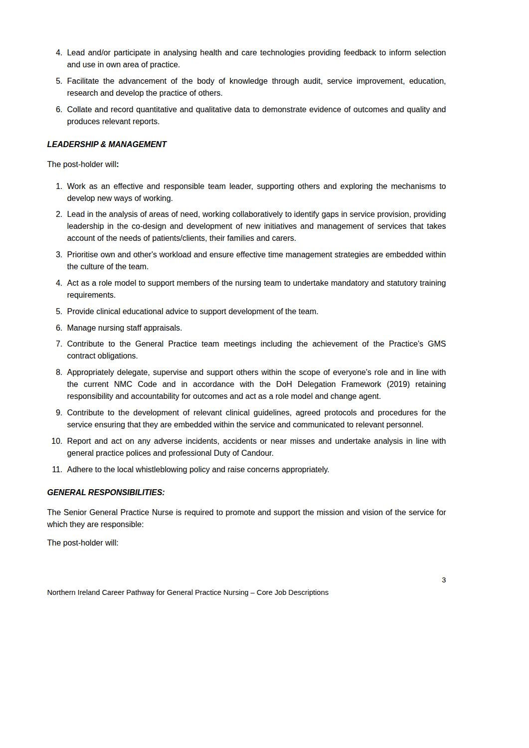Lead and/or participate in analysing health and care technologies providing feedback to inform selection and use in own area of practice.
Facilitate the advancement of the body of knowledge through audit, service improvement, education, research and develop the practice of others.
Collate and record quantitative and qualitative data to demonstrate evidence of outcomes and quality and produces relevant reports.
LEADERSHIP & MANAGEMENT
The post-holder will:
Work as an effective and responsible team leader, supporting others and exploring the mechanisms to develop new ways of working.
Lead in the analysis of areas of need, working collaboratively to identify gaps in service provision, providing leadership in the co-design and development of new initiatives and management of services that takes account of the needs of patients/clients, their families and carers.
Prioritise own and other's workload and ensure effective time management strategies are embedded within the culture of the team.
Act as a role model to support members of the nursing team to undertake mandatory and statutory training requirements.
Provide clinical educational advice to support development of the team.
Manage nursing staff appraisals.
Contribute to the General Practice team meetings including the achievement of the Practice's GMS contract obligations.
Appropriately delegate, supervise and support others within the scope of everyone's role and in line with the current NMC Code and in accordance with the DoH Delegation Framework (2019) retaining responsibility and accountability for outcomes and act as a role model and change agent.
Contribute to the development of relevant clinical guidelines, agreed protocols and procedures for the service ensuring that they are embedded within the service and communicated to relevant personnel.
Report and act on any adverse incidents, accidents or near misses and undertake analysis in line with general practice polices and professional Duty of Candour.
Adhere to the local whistleblowing policy and raise concerns appropriately.
GENERAL RESPONSIBILITIES:
The Senior General Practice Nurse is required to promote and support the mission and vision of the service for which they are responsible:
The post-holder will:
3
Northern Ireland Career Pathway for General Practice Nursing – Core Job Descriptions